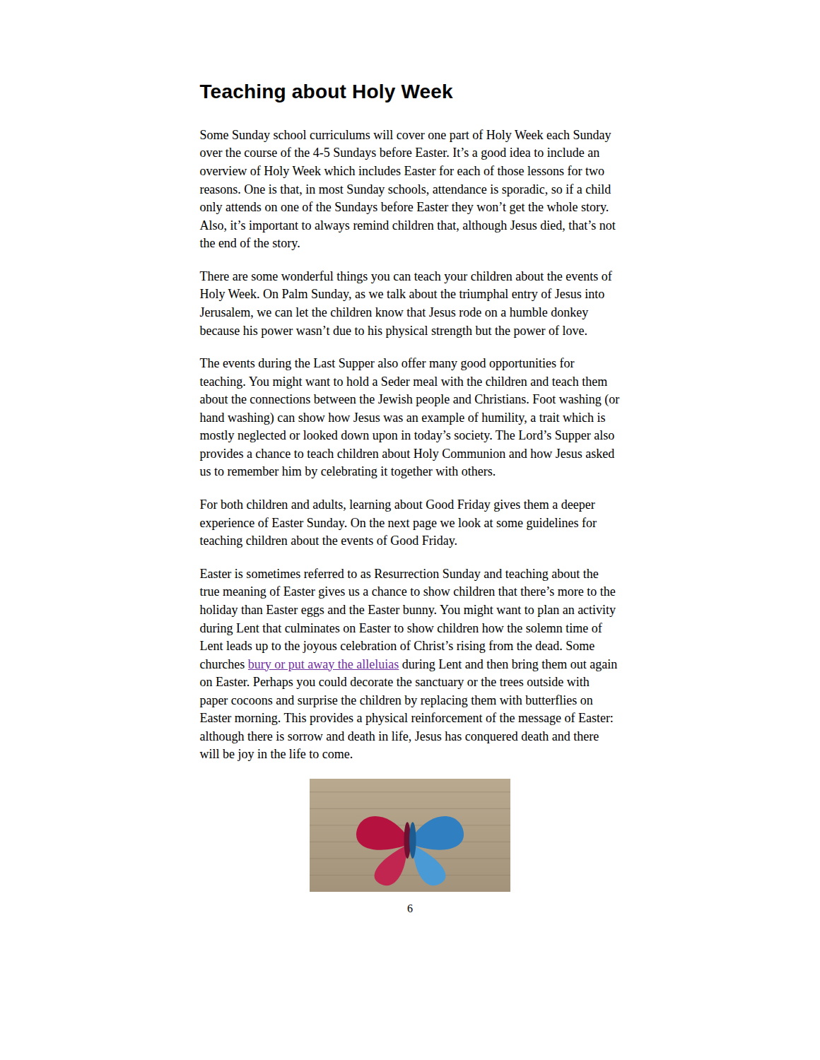Teaching about Holy Week
Some Sunday school curriculums will cover one part of Holy Week each Sunday over the course of the 4-5 Sundays before Easter. It’s a good idea to include an overview of Holy Week which includes Easter for each of those lessons for two reasons. One is that, in most Sunday schools, attendance is sporadic, so if a child only attends on one of the Sundays before Easter they won’t get the whole story. Also, it’s important to always remind children that, although Jesus died, that’s not the end of the story.
There are some wonderful things you can teach your children about the events of Holy Week. On Palm Sunday, as we talk about the triumphal entry of Jesus into Jerusalem, we can let the children know that Jesus rode on a humble donkey because his power wasn’t due to his physical strength but the power of love.
The events during the Last Supper also offer many good opportunities for teaching. You might want to hold a Seder meal with the children and teach them about the connections between the Jewish people and Christians. Foot washing (or hand washing) can show how Jesus was an example of humility, a trait which is mostly neglected or looked down upon in today’s society. The Lord’s Supper also provides a chance to teach children about Holy Communion and how Jesus asked us to remember him by celebrating it together with others.
For both children and adults, learning about Good Friday gives them a deeper experience of Easter Sunday. On the next page we look at some guidelines for teaching children about the events of Good Friday.
Easter is sometimes referred to as Resurrection Sunday and teaching about the true meaning of Easter gives us a chance to show children that there’s more to the holiday than Easter eggs and the Easter bunny. You might want to plan an activity during Lent that culminates on Easter to show children how the solemn time of Lent leads up to the joyous celebration of Christ’s rising from the dead. Some churches bury or put away the alleluias during Lent and then bring them out again on Easter. Perhaps you could decorate the sanctuary or the trees outside with paper cocoons and surprise the children by replacing them with butterflies on Easter morning. This provides a physical reinforcement of the message of Easter: although there is sorrow and death in life, Jesus has conquered death and there will be joy in the life to come.
6